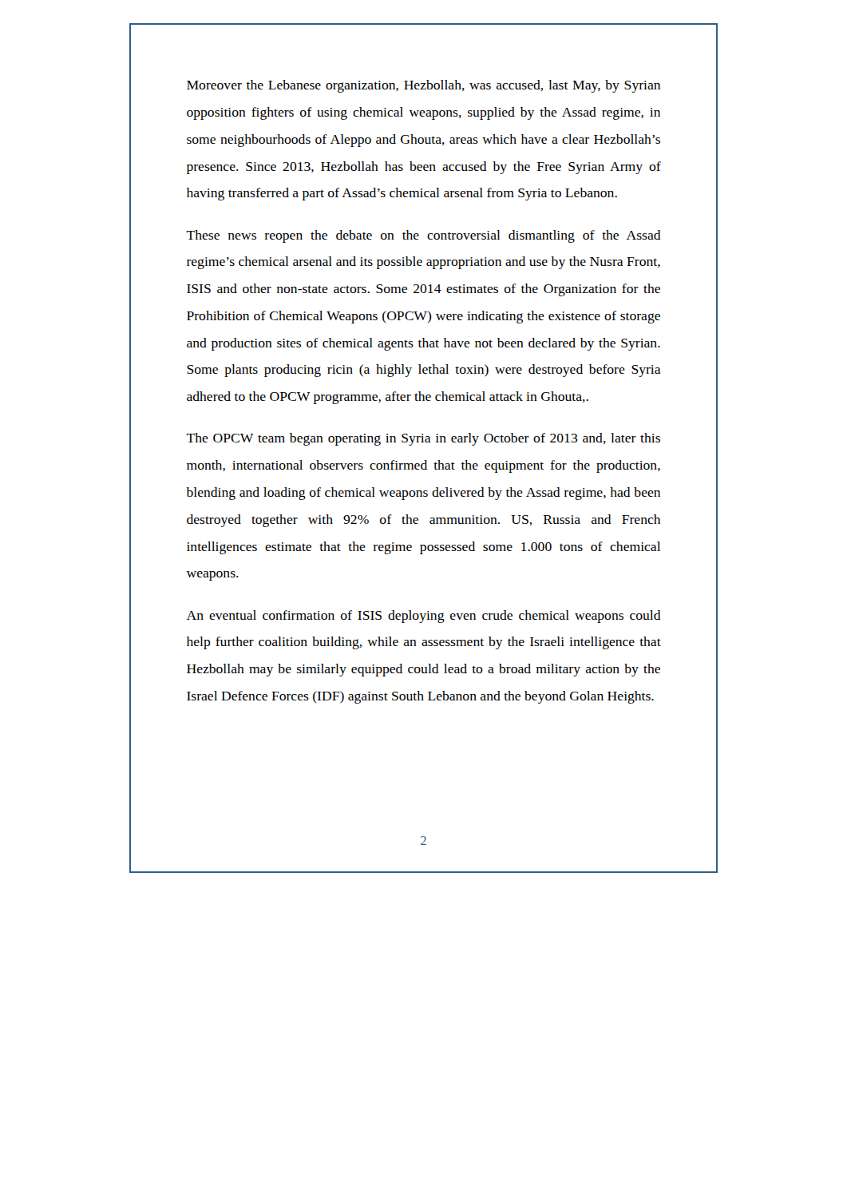Moreover the Lebanese organization, Hezbollah, was accused, last May, by Syrian opposition fighters of using chemical weapons, supplied by the Assad regime, in some neighbourhoods of Aleppo and Ghouta, areas which have a clear Hezbollah’s presence. Since 2013, Hezbollah has been accused by the Free Syrian Army of having transferred a part of Assad’s chemical arsenal from Syria to Lebanon.
These news reopen the debate on the controversial dismantling of the Assad regime’s chemical arsenal and its possible appropriation and use by the Nusra Front, ISIS and other non-state actors. Some 2014 estimates of the Organization for the Prohibition of Chemical Weapons (OPCW) were indicating the existence of storage and production sites of chemical agents that have not been declared by the Syrian. Some plants producing ricin (a highly lethal toxin) were destroyed before Syria adhered to the OPCW programme, after the chemical attack in Ghouta,.
The OPCW team began operating in Syria in early October of 2013 and, later this month, international observers confirmed that the equipment for the production, blending and loading of chemical weapons delivered by the Assad regime, had been destroyed together with 92% of the ammunition. US, Russia and French intelligences estimate that the regime possessed some 1.000 tons of chemical weapons.
An eventual confirmation of ISIS deploying even crude chemical weapons could help further coalition building, while an assessment by the Israeli intelligence that Hezbollah may be similarly equipped could lead to a broad military action by the Israel Defence Forces (IDF) against South Lebanon and the beyond Golan Heights.
2